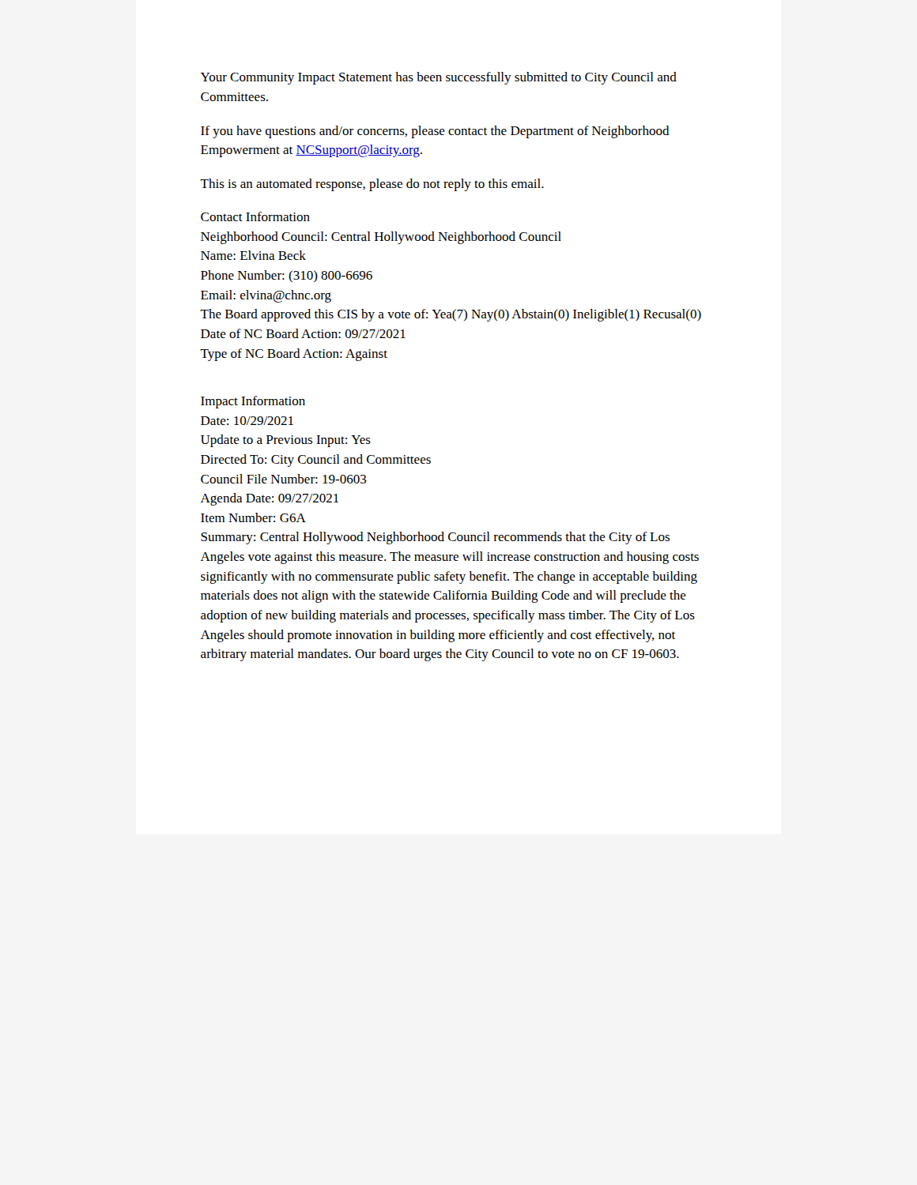Your Community Impact Statement has been successfully submitted to City Council and Committees.
If you have questions and/or concerns, please contact the Department of Neighborhood Empowerment at NCSupport@lacity.org.
This is an automated response, please do not reply to this email.
Contact Information
Neighborhood Council: Central Hollywood Neighborhood Council
Name: Elvina Beck
Phone Number: (310) 800-6696
Email: elvina@chnc.org
The Board approved this CIS by a vote of: Yea(7) Nay(0) Abstain(0) Ineligible(1) Recusal(0)
Date of NC Board Action: 09/27/2021
Type of NC Board Action: Against
Impact Information
Date: 10/29/2021
Update to a Previous Input: Yes
Directed To: City Council and Committees
Council File Number: 19-0603
Agenda Date: 09/27/2021
Item Number: G6A
Summary: Central Hollywood Neighborhood Council recommends that the City of Los Angeles vote against this measure. The measure will increase construction and housing costs significantly with no commensurate public safety benefit. The change in acceptable building materials does not align with the statewide California Building Code and will preclude the adoption of new building materials and processes, specifically mass timber. The City of Los Angeles should promote innovation in building more efficiently and cost effectively, not arbitrary material mandates. Our board urges the City Council to vote no on CF 19-0603.